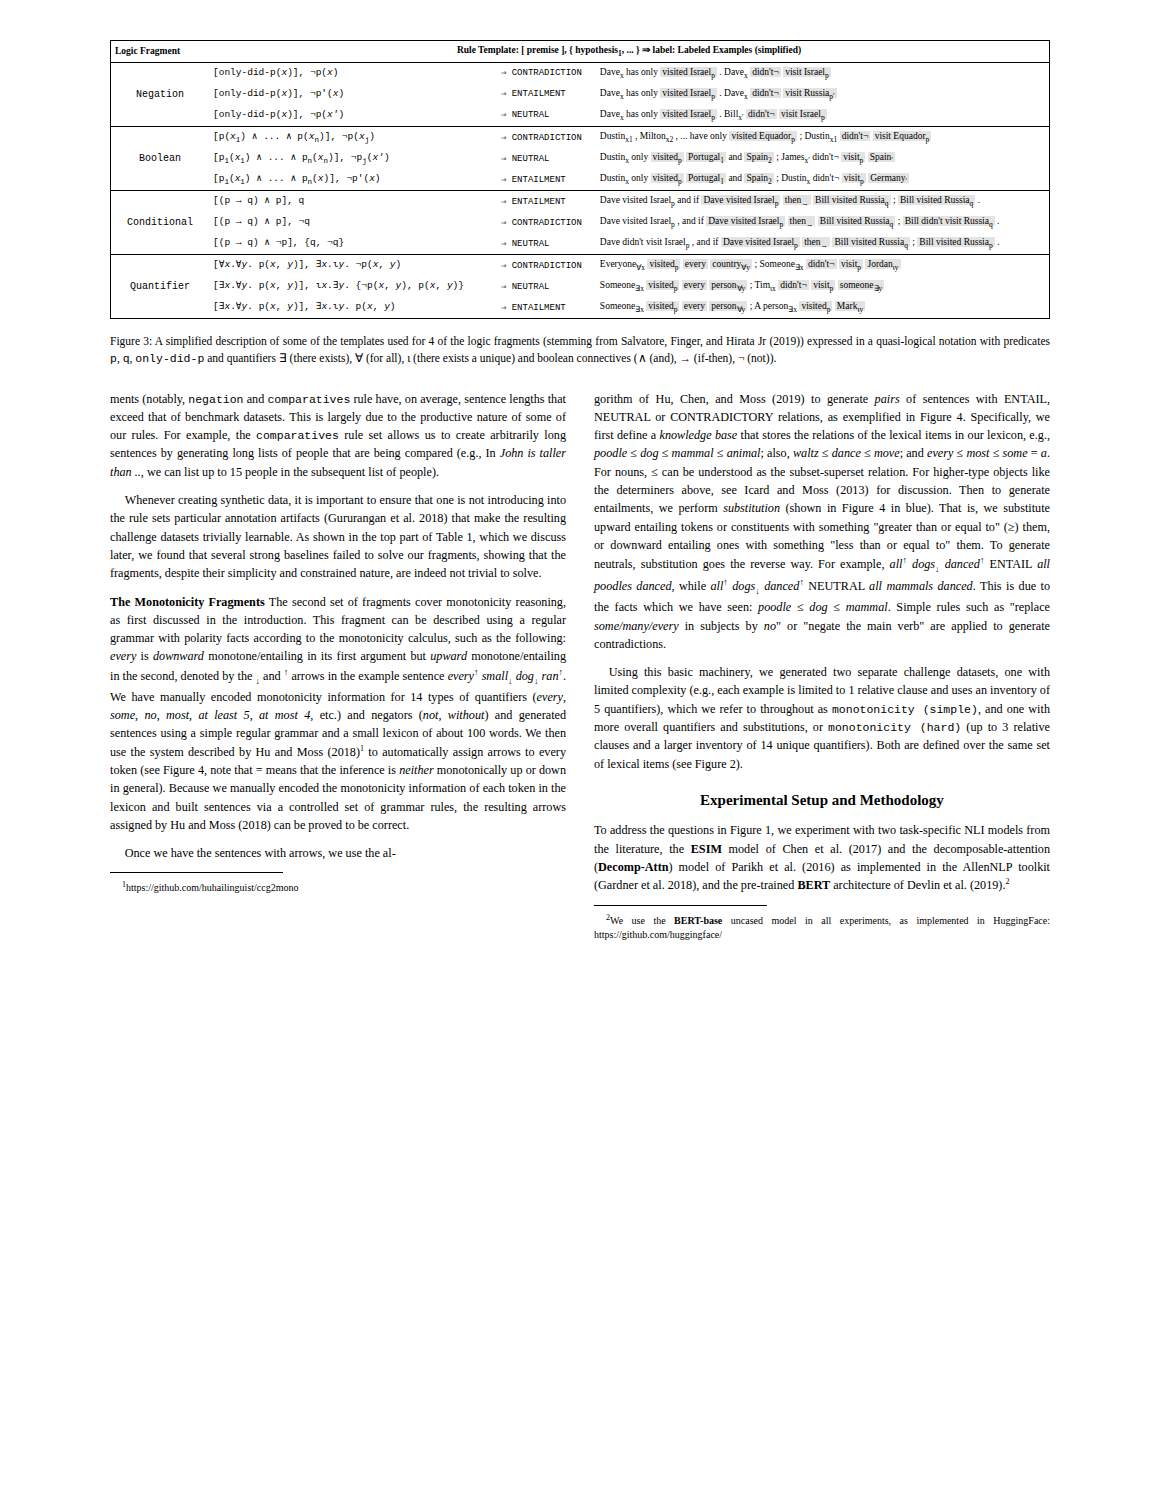| Logic Fragment | Rule Template: [ premise ], { hypothesis 1 , ... } ⇒ label: Labeled Examples (simplified) |
| --- | --- |
| Negation | [only-did-p( x )], ¬p( x ) | ⇒ CONTRADICTION | Dave x has only visited Israel p . Dave x didn't¬ visit Israel p |
| [only-did-p( x )], ¬p′( x ) | ⇒ ENTAILMENT | Dave x has only visited Israel p . Dave x didn't¬ visit Russia p′ |
| [only-did-p( x )], ¬p( x′ ) | ⇒ NEUTRAL | Dave x has only visited Israel p . Bill x′ didn't¬ visit Israel p |
| Boolean | [p( x 1 ) ∧ ... ∧ p( x n )], ¬p( x j ) | ⇒ CONTRADICTION | Dustin x1 , Milton x2 , ... have only visited Equador p ; Dustin x1 didn't¬ visit Equador p |
| [p 1 ( x 1 ) ∧ ... ∧ p n ( x n )], ¬p j ( x′ ) | ⇒ NEUTRAL | Dustin x only visited p Portugal 1 and Spain 2 ; James x′ didn't¬ visit p Spain ′ |
| [p 1 ( x 1 ) ∧ ... ∧ p n ( x )], ¬p′( x ) | ⇒ ENTAILMENT | Dustin x only visited p Portugal 1 and Spain 2 ; Dustin x didn't¬ visit p Germany ′ |
| Conditional | [(p → q) ∧ p], q | ⇒ ENTAILMENT | Dave visited Israel p and if Dave visited Israel p then → Bill visited Russia q ; Bill visited Russia q . |
| [(p → q) ∧ p], ¬q | ⇒ CONTRADICTION | Dave visited Israel p , and if Dave visited Israel p then → Bill visited Russia q ; Bill didn't visit Russia q . |
| [(p → q) ∧ ¬p], {q, ¬q} | ⇒ NEUTRAL | Dave didn't visit Israel p , and if Dave visited Israel p then → Bill visited Russia q ; Bill visited Russia p . |
| Quantifier | [∀ x .∀ y . p( x , y )], ∃ x .ι y . ¬p( x , y ) | ⇒ CONTRADICTION | Everyone ∀x visited p every country ∀y ; Someone ∃x didn't¬ visit p Jordan ιy |
| [∃ x .∀ y . p( x , y )], ι x .∃ y . {¬p( x , y ), p( x , y )} | ⇒ NEUTRAL | Someone ∃x visited p every person ∀y ; Tim ιx didn't¬ visit p someone ∃y |
| [∃ x .∀ y . p( x , y )], ∃ x .ι y . p( x , y ) | ⇒ ENTAILMENT | Someone ∃x visited p every person ∀y ; A person ∃x visited p Mark ιy |
Figure 3: A simplified description of some of the templates used for 4 of the logic fragments (stemming from Salvatore, Finger, and Hirata Jr (2019)) expressed in a quasi-logical notation with predicates p, q, only-did-p and quantifiers ∃ (there exists), ∀ (for all), ι (there exists a unique) and boolean connectives (∧ (and), → (if-then), ¬ (not)).
ments (notably, negation and comparatives rule have, on average, sentence lengths that exceed that of benchmark datasets. This is largely due to the productive nature of some of our rules. For example, the comparatives rule set allows us to create arbitrarily long sentences by generating long lists of people that are being compared (e.g., In John is taller than .., we can list up to 15 people in the subsequent list of people).
Whenever creating synthetic data, it is important to ensure that one is not introducing into the rule sets particular annotation artifacts (Gururangan et al. 2018) that make the resulting challenge datasets trivially learnable. As shown in the top part of Table 1, which we discuss later, we found that several strong baselines failed to solve our fragments, showing that the fragments, despite their simplicity and constrained nature, are indeed not trivial to solve.
The Monotonicity Fragments The second set of fragments cover monotonicity reasoning, as first discussed in the introduction. This fragment can be described using a regular grammar with polarity facts according to the monotonicity calculus, such as the following: every is downward monotone/entailing in its first argument but upward monotone/entailing in the second, denoted by the ↓ and ↑ arrows in the example sentence every↑ small↓ dog↓ ran↑. We have manually encoded monotonicity information for 14 types of quantifiers (every, some, no, most, at least 5, at most 4, etc.) and negators (not, without) and generated sentences using a simple regular grammar and a small lexicon of about 100 words. We then use the system described by Hu and Moss (2018)1 to automatically assign arrows to every token (see Figure 4, note that = means that the inference is neither monotonically up or down in general). Because we manually encoded the monotonicity information of each token in the lexicon and built sentences via a controlled set of grammar rules, the resulting arrows assigned by Hu and Moss (2018) can be proved to be correct.
Once we have the sentences with arrows, we use the al-
1https://github.com/huhailinguist/ccg2mono
gorithm of Hu, Chen, and Moss (2019) to generate pairs of sentences with ENTAIL, NEUTRAL or CONTRADICTORY relations, as exemplified in Figure 4. Specifically, we first define a knowledge base that stores the relations of the lexical items in our lexicon, e.g., poodle ≤ dog ≤ mammal ≤ animal; also, waltz ≤ dance ≤ move; and every ≤ most ≤ some = a. For nouns, ≤ can be understood as the subset-superset relation. For higher-type objects like the determiners above, see Icard and Moss (2013) for discussion. Then to generate entailments, we perform substitution (shown in Figure 4 in blue). That is, we substitute upward entailing tokens or constituents with something "greater than or equal to" (≥) them, or downward entailing ones with something "less than or equal to" them. To generate neutrals, substitution goes the reverse way. For example, all↑ dogs↓ danced↑ ENTAIL all poodles danced, while all↑ dogs↓ danced↑ NEUTRAL all mammals danced. This is due to the facts which we have seen: poodle ≤ dog ≤ mammal. Simple rules such as "replace some/many/every in subjects by no" or "negate the main verb" are applied to generate contradictions.
Using this basic machinery, we generated two separate challenge datasets, one with limited complexity (e.g., each example is limited to 1 relative clause and uses an inventory of 5 quantifiers), which we refer to throughout as monotonicity (simple), and one with more overall quantifiers and substitutions, or monotonicity (hard) (up to 3 relative clauses and a larger inventory of 14 unique quantifiers). Both are defined over the same set of lexical items (see Figure 2).
Experimental Setup and Methodology
To address the questions in Figure 1, we experiment with two task-specific NLI models from the literature, the ESIM model of Chen et al. (2017) and the decomposable-attention (Decomp-Attn) model of Parikh et al. (2016) as implemented in the AllenNLP toolkit (Gardner et al. 2018), and the pre-trained BERT architecture of Devlin et al. (2019).2
2 We use the BERT-base uncased model in all experiments, as implemented in HuggingFace: https://github.com/huggingface/